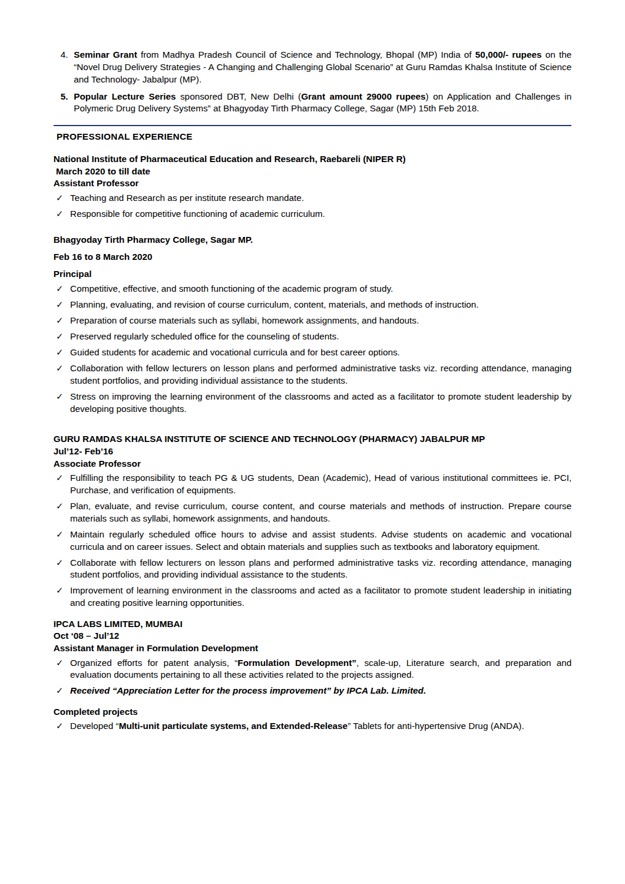Seminar Grant from Madhya Pradesh Council of Science and Technology, Bhopal (MP) India of 50,000/- rupees on the “Novel Drug Delivery Strategies - A Changing and Challenging Global Scenario” at Guru Ramdas Khalsa Institute of Science and Technology- Jabalpur (MP).
Popular Lecture Series sponsored DBT, New Delhi (Grant amount 29000 rupees) on Application and Challenges in Polymeric Drug Delivery Systems” at Bhagyoday Tirth Pharmacy College, Sagar (MP) 15th Feb 2018.
PROFESSIONAL EXPERIENCE
National Institute of Pharmaceutical Education and Research, Raebareli (NIPER R)
March 2020 to till date
Assistant Professor
Teaching and Research as per institute research mandate.
Responsible for competitive functioning of academic curriculum.
Bhagyoday Tirth Pharmacy College, Sagar MP.
Feb 16 to 8 March 2020
Principal
Competitive, effective, and smooth functioning of the academic program of study.
Planning, evaluating, and revision of course curriculum, content, materials, and methods of instruction.
Preparation of course materials such as syllabi, homework assignments, and handouts.
Preserved regularly scheduled office for the counseling of students.
Guided students for academic and vocational curricula and for best career options.
Collaboration with fellow lecturers on lesson plans and performed administrative tasks viz. recording attendance, managing student portfolios, and providing individual assistance to the students.
Stress on improving the learning environment of the classrooms and acted as a facilitator to promote student leadership by developing positive thoughts.
GURU RAMDAS KHALSA INSTITUTE OF SCIENCE AND TECHNOLOGY (PHARMACY) JABALPUR MP
Jul’12- Feb’16
Associate Professor
Fulfilling the responsibility to teach PG & UG students, Dean (Academic), Head of various institutional committees ie. PCI, Purchase, and verification of equipments.
Plan, evaluate, and revise curriculum, course content, and course materials and methods of instruction. Prepare course materials such as syllabi, homework assignments, and handouts.
Maintain regularly scheduled office hours to advise and assist students. Advise students on academic and vocational curricula and on career issues. Select and obtain materials and supplies such as textbooks and laboratory equipment.
Collaborate with fellow lecturers on lesson plans and performed administrative tasks viz. recording attendance, managing student portfolios, and providing individual assistance to the students.
Improvement of learning environment in the classrooms and acted as a facilitator to promote student leadership in initiating and creating positive learning opportunities.
IPCA LABS LIMITED, MUMBAI
Oct ‘08 – Jul’12
Assistant Manager in Formulation Development
Organized efforts for patent analysis, “Formulation Development”, scale-up, Literature search, and preparation and evaluation documents pertaining to all these activities related to the projects assigned.
Received “Appreciation Letter for the process improvement” by IPCA Lab. Limited.
Completed projects
Developed “Multi-unit particulate systems, and Extended-Release” Tablets for anti-hypertensive Drug (ANDA).